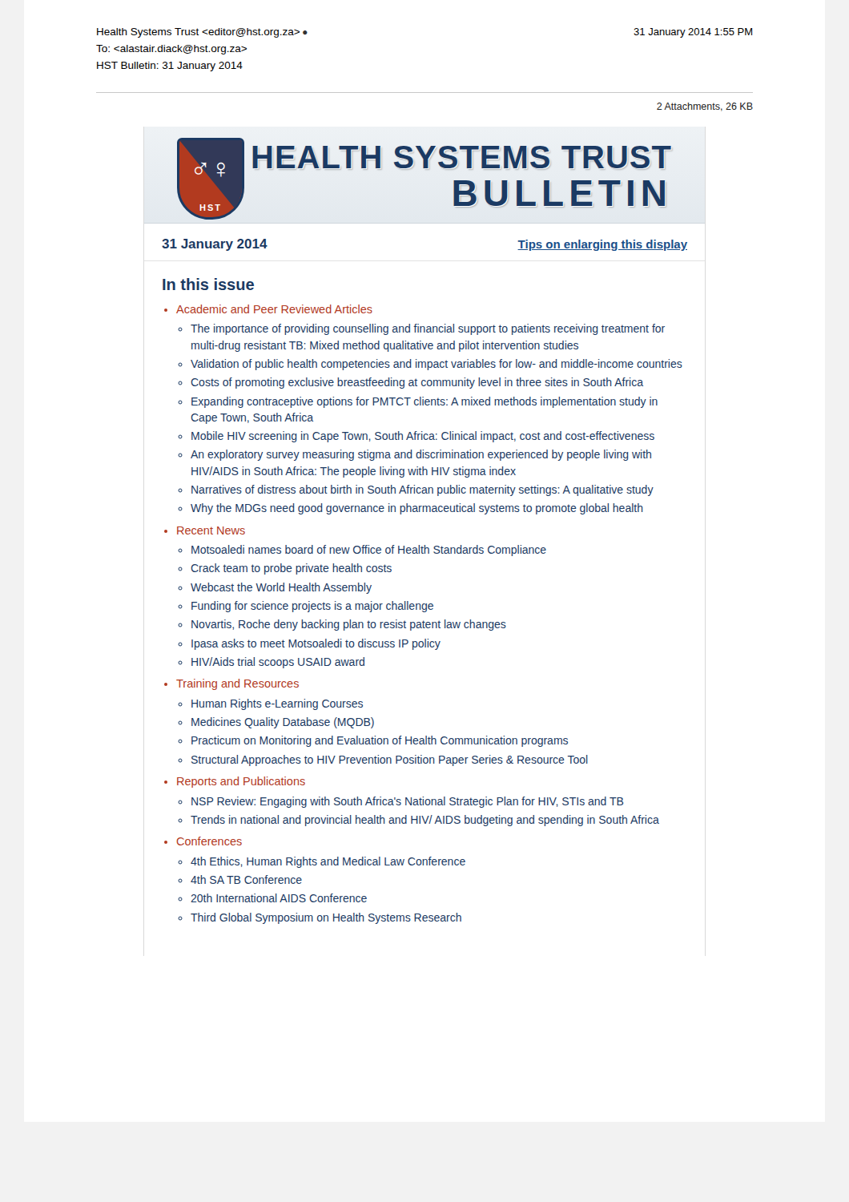Health Systems Trust <editor@hst.org.za>●
31 January 2014 1:55 PM
To: <alastair.diack@hst.org.za>
HST Bulletin: 31 January 2014
2 Attachments, 26 KB
♂♀
HST
HEALTH SYSTEMS TRUST
BULLETIN
31 January 2014
Tips on enlarging this display
In this issue
Academic and Peer Reviewed Articles
The importance of providing counselling and financial support to patients receiving treatment for multi-drug resistant TB: Mixed method qualitative and pilot intervention studies
Validation of public health competencies and impact variables for low- and middle-income countries
Costs of promoting exclusive breastfeeding at community level in three sites in South Africa
Expanding contraceptive options for PMTCT clients: A mixed methods implementation study in Cape Town, South Africa
Mobile HIV screening in Cape Town, South Africa: Clinical impact, cost and cost-effectiveness
An exploratory survey measuring stigma and discrimination experienced by people living with HIV/AIDS in South Africa: The people living with HIV stigma index
Narratives of distress about birth in South African public maternity settings: A qualitative study
Why the MDGs need good governance in pharmaceutical systems to promote global health
Recent News
Motsoaledi names board of new Office of Health Standards Compliance
Crack team to probe private health costs
Webcast the World Health Assembly
Funding for science projects is a major challenge
Novartis, Roche deny backing plan to resist patent law changes
Ipasa asks to meet Motsoaledi to discuss IP policy
HIV/Aids trial scoops USAID award
Training and Resources
Human Rights e-Learning Courses
Medicines Quality Database (MQDB)
Practicum on Monitoring and Evaluation of Health Communication programs
Structural Approaches to HIV Prevention Position Paper Series & Resource Tool
Reports and Publications
NSP Review: Engaging with South Africa's National Strategic Plan for HIV, STIs and TB
Trends in national and provincial health and HIV/ AIDS budgeting and spending in South Africa
Conferences
4th Ethics, Human Rights and Medical Law Conference
4th SA TB Conference
20th International AIDS Conference
Third Global Symposium on Health Systems Research